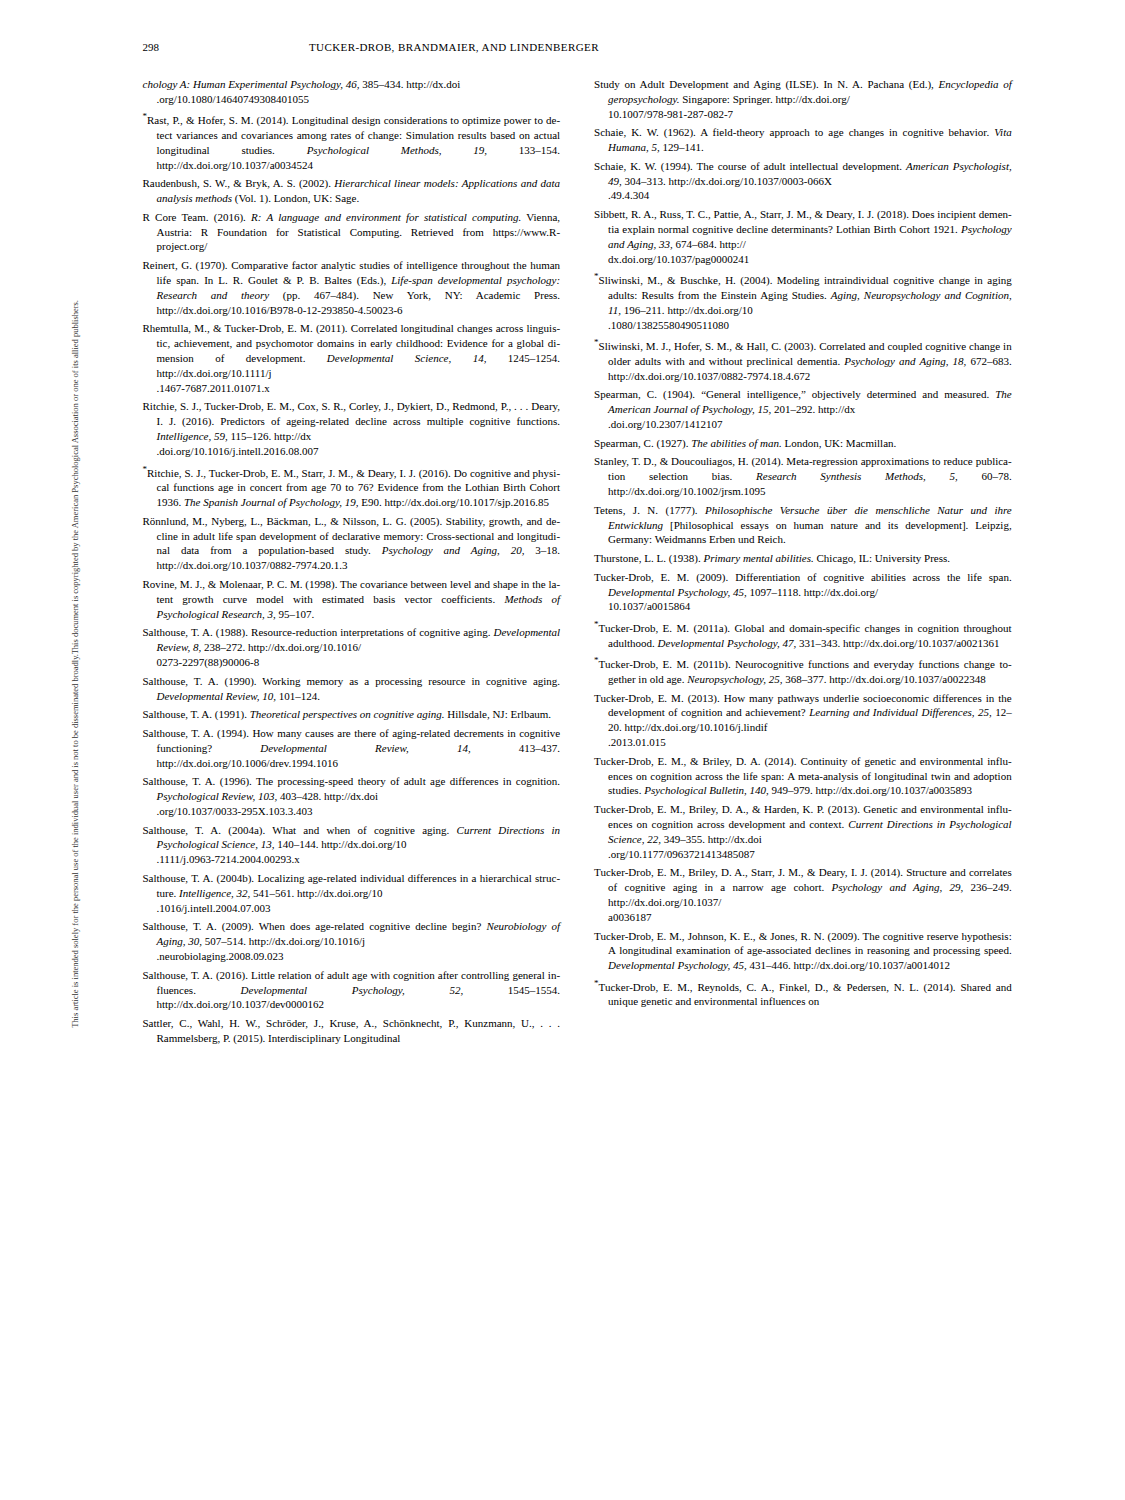This document is copyrighted by the American Psychological Association or one of its allied publishers. This article is intended solely for the personal use of the individual user and is not to be disseminated broadly.
298
TUCKER-DROB, BRANDMAIER, AND LINDENBERGER
chology A: Human Experimental Psychology, 46, 385–434. http://dx.doi
.org/10.1080/14640749308401055
*Rast, P., & Hofer, S. M. (2014). Longitudinal design considerations to optimize power to detect variances and covariances among rates of change: Simulation results based on actual longitudinal studies. Psychological Methods, 19, 133–154. http://dx.doi.org/10.1037/a0034524
Raudenbush, S. W., & Bryk, A. S. (2002). Hierarchical linear models: Applications and data analysis methods (Vol. 1). London, UK: Sage.
R Core Team. (2016). R: A language and environment for statistical computing. Vienna, Austria: R Foundation for Statistical Computing. Retrieved from https://www.R-project.org/
Reinert, G. (1970). Comparative factor analytic studies of intelligence throughout the human life span. In L. R. Goulet & P. B. Baltes (Eds.), Life-span developmental psychology: Research and theory (pp. 467–484). New York, NY: Academic Press. http://dx.doi.org/10.1016/B978-0-12-293850-4.50023-6
Rhemtulla, M., & Tucker-Drob, E. M. (2011). Correlated longitudinal changes across linguistic, achievement, and psychomotor domains in early childhood: Evidence for a global dimension of development. Developmental Science, 14, 1245–1254. http://dx.doi.org/10.1111/j
.1467-7687.2011.01071.x
Ritchie, S. J., Tucker-Drob, E. M., Cox, S. R., Corley, J., Dykiert, D., Redmond, P., . . . Deary, I. J. (2016). Predictors of ageing-related decline across multiple cognitive functions. Intelligence, 59, 115–126. http://dx
.doi.org/10.1016/j.intell.2016.08.007
*Ritchie, S. J., Tucker-Drob, E. M., Starr, J. M., & Deary, I. J. (2016). Do cognitive and physical functions age in concert from age 70 to 76? Evidence from the Lothian Birth Cohort 1936. The Spanish Journal of Psychology, 19, E90. http://dx.doi.org/10.1017/sjp.2016.85
Rönnlund, M., Nyberg, L., Bäckman, L., & Nilsson, L. G. (2005). Stability, growth, and decline in adult life span development of declarative memory: Cross-sectional and longitudinal data from a population-based study. Psychology and Aging, 20, 3–18. http://dx.doi.org/10.1037/0882-7974.20.1.3
Rovine, M. J., & Molenaar, P. C. M. (1998). The covariance between level and shape in the latent growth curve model with estimated basis vector coefficients. Methods of Psychological Research, 3, 95–107.
Salthouse, T. A. (1988). Resource-reduction interpretations of cognitive aging. Developmental Review, 8, 238–272. http://dx.doi.org/10.1016/
0273-2297(88)90006-8
Salthouse, T. A. (1990). Working memory as a processing resource in cognitive aging. Developmental Review, 10, 101–124.
Salthouse, T. A. (1991). Theoretical perspectives on cognitive aging. Hillsdale, NJ: Erlbaum.
Salthouse, T. A. (1994). How many causes are there of aging-related decrements in cognitive functioning? Developmental Review, 14, 413–437. http://dx.doi.org/10.1006/drev.1994.1016
Salthouse, T. A. (1996). The processing-speed theory of adult age differences in cognition. Psychological Review, 103, 403–428. http://dx.doi
.org/10.1037/0033-295X.103.3.403
Salthouse, T. A. (2004a). What and when of cognitive aging. Current Directions in Psychological Science, 13, 140–144. http://dx.doi.org/10
.1111/j.0963-7214.2004.00293.x
Salthouse, T. A. (2004b). Localizing age-related individual differences in a hierarchical structure. Intelligence, 32, 541–561. http://dx.doi.org/10
.1016/j.intell.2004.07.003
Salthouse, T. A. (2009). When does age-related cognitive decline begin? Neurobiology of Aging, 30, 507–514. http://dx.doi.org/10.1016/j
.neurobiolaging.2008.09.023
Salthouse, T. A. (2016). Little relation of adult age with cognition after controlling general influences. Developmental Psychology, 52, 1545–1554. http://dx.doi.org/10.1037/dev0000162
Sattler, C., Wahl, H. W., Schröder, J., Kruse, A., Schönknecht, P., Kunzmann, U., . . . Rammelsberg, P. (2015). Interdisciplinary Longitudinal
Study on Adult Development and Aging (ILSE). In N. A. Pachana (Ed.), Encyclopedia of geropsychology. Singapore: Springer. http://dx.doi.org/
10.1007/978-981-287-082-7
Schaie, K. W. (1962). A field-theory approach to age changes in cognitive behavior. Vita Humana, 5, 129–141.
Schaie, K. W. (1994). The course of adult intellectual development. American Psychologist, 49, 304–313. http://dx.doi.org/10.1037/0003-066X
.49.4.304
Sibbett, R. A., Russ, T. C., Pattie, A., Starr, J. M., & Deary, I. J. (2018). Does incipient dementia explain normal cognitive decline determinants? Lothian Birth Cohort 1921. Psychology and Aging, 33, 674–684. http://
dx.doi.org/10.1037/pag0000241
*Sliwinski, M., & Buschke, H. (2004). Modeling intraindividual cognitive change in aging adults: Results from the Einstein Aging Studies. Aging, Neuropsychology and Cognition, 11, 196–211. http://dx.doi.org/10
.1080/13825580490511080
*Sliwinski, M. J., Hofer, S. M., & Hall, C. (2003). Correlated and coupled cognitive change in older adults with and without preclinical dementia. Psychology and Aging, 18, 672–683. http://dx.doi.org/10.1037/0882-7974.18.4.672
Spearman, C. (1904). “General intelligence,” objectively determined and measured. The American Journal of Psychology, 15, 201–292. http://dx
.doi.org/10.2307/1412107
Spearman, C. (1927). The abilities of man. London, UK: Macmillan.
Stanley, T. D., & Doucouliagos, H. (2014). Meta-regression approximations to reduce publication selection bias. Research Synthesis Methods, 5, 60–78. http://dx.doi.org/10.1002/jrsm.1095
Tetens, J. N. (1777). Philosophische Versuche über die menschliche Natur und ihre Entwicklung [Philosophical essays on human nature and its development]. Leipzig, Germany: Weidmanns Erben und Reich.
Thurstone, L. L. (1938). Primary mental abilities. Chicago, IL: University Press.
Tucker-Drob, E. M. (2009). Differentiation of cognitive abilities across the life span. Developmental Psychology, 45, 1097–1118. http://dx.doi.org/
10.1037/a0015864
*Tucker-Drob, E. M. (2011a). Global and domain-specific changes in cognition throughout adulthood. Developmental Psychology, 47, 331–343. http://dx.doi.org/10.1037/a0021361
*Tucker-Drob, E. M. (2011b). Neurocognitive functions and everyday functions change together in old age. Neuropsychology, 25, 368–377. http://dx.doi.org/10.1037/a0022348
Tucker-Drob, E. M. (2013). How many pathways underlie socioeconomic differences in the development of cognition and achievement? Learning and Individual Differences, 25, 12–20. http://dx.doi.org/10.1016/j.lindif
.2013.01.015
Tucker-Drob, E. M., & Briley, D. A. (2014). Continuity of genetic and environmental influences on cognition across the life span: A meta-analysis of longitudinal twin and adoption studies. Psychological Bulletin, 140, 949–979. http://dx.doi.org/10.1037/a0035893
Tucker-Drob, E. M., Briley, D. A., & Harden, K. P. (2013). Genetic and environmental influences on cognition across development and context. Current Directions in Psychological Science, 22, 349–355. http://dx.doi
.org/10.1177/0963721413485087
Tucker-Drob, E. M., Briley, D. A., Starr, J. M., & Deary, I. J. (2014). Structure and correlates of cognitive aging in a narrow age cohort. Psychology and Aging, 29, 236–249. http://dx.doi.org/10.1037/
a0036187
Tucker-Drob, E. M., Johnson, K. E., & Jones, R. N. (2009). The cognitive reserve hypothesis: A longitudinal examination of age-associated declines in reasoning and processing speed. Developmental Psychology, 45, 431–446. http://dx.doi.org/10.1037/a0014012
*Tucker-Drob, E. M., Reynolds, C. A., Finkel, D., & Pedersen, N. L. (2014). Shared and unique genetic and environmental influences on